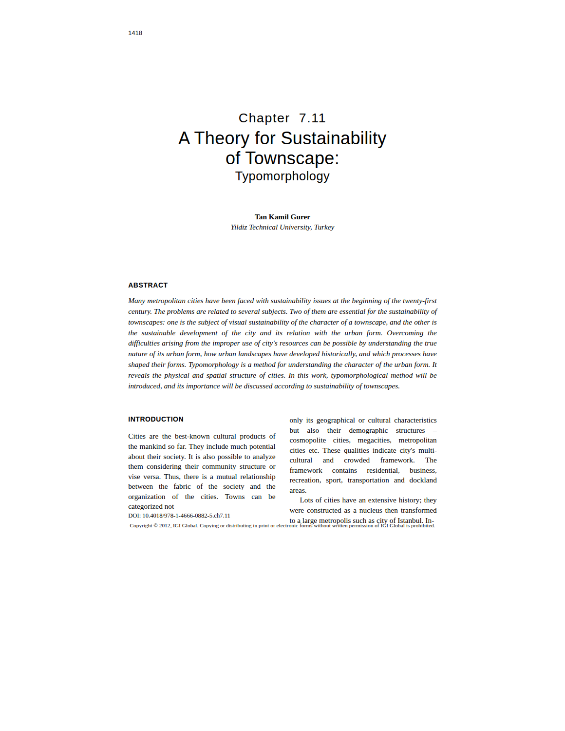1418
Chapter 7.11
A Theory for Sustainability
of Townscape: Typomorphology
Tan Kamil Gurer
Yildiz Technical University, Turkey
ABSTRACT
Many metropolitan cities have been faced with sustainability issues at the beginning of the twenty-first century. The problems are related to several subjects. Two of them are essential for the sustainability of townscapes: one is the subject of visual sustainability of the character of a townscape, and the other is the sustainable development of the city and its relation with the urban form. Overcoming the difficulties arising from the improper use of city's resources can be possible by understanding the true nature of its urban form, how urban landscapes have developed historically, and which processes have shaped their forms. Typomorphology is a method for understanding the character of the urban form. It reveals the physical and spatial structure of cities. In this work, typomorphological method will be introduced, and its importance will be discussed according to sustainability of townscapes.
INTRODUCTION
Cities are the best-known cultural products of the mankind so far. They include much potential about their society. It is also possible to analyze them considering their community structure or vise versa. Thus, there is a mutual relationship between the fabric of the society and the organization of the cities. Towns can be categorized not
DOI: 10.4018/978-1-4666-0882-5.ch7.11
only its geographical or cultural characteristics but also their demographic structures – cosmopolite cities, megacities, metropolitan cities etc. These qualities indicate city's multi-cultural and crowded framework. The framework contains residential, business, recreation, sport, transportation and dockland areas.
Lots of cities have an extensive history; they were constructed as a nucleus then transformed to a large metropolis such as city of Istanbul. In-
Copyright © 2012, IGI Global. Copying or distributing in print or electronic forms without written permission of IGI Global is prohibited.